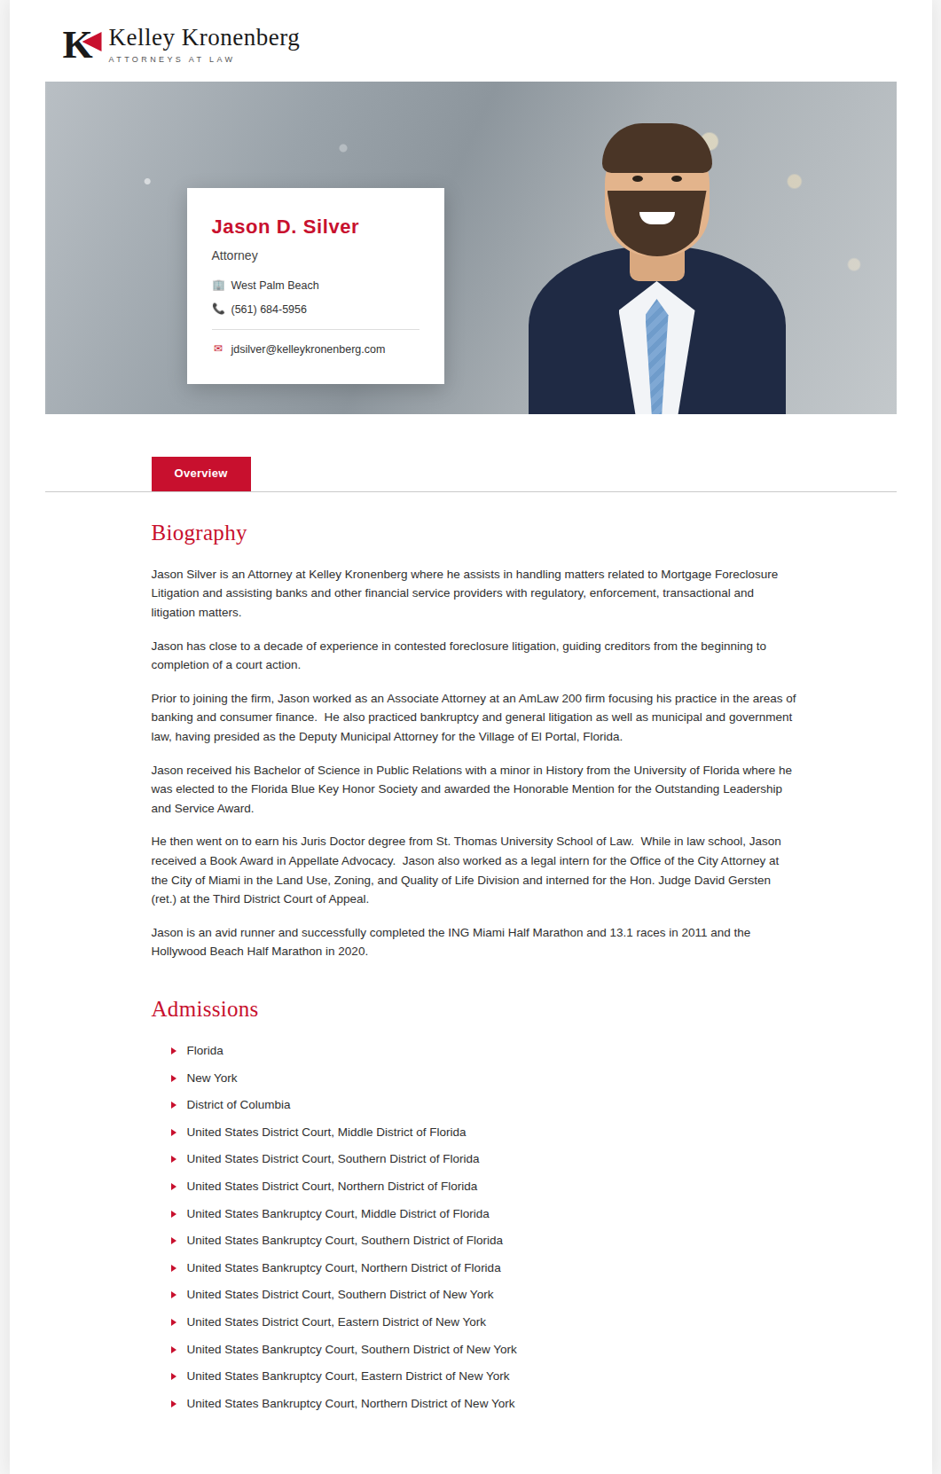K
Kelley Kronenberg
Attorneys at Law
Jason D. Silver
Attorney
🏢West Palm Beach
📞(561) 684-5956
✉jdsilver@kelleykronenberg.com
Overview
Biography
Jason Silver is an Attorney at Kelley Kronenberg where he assists in handling matters related to Mortgage Foreclosure Litigation and assisting banks and other financial service providers with regulatory, enforcement, transactional and litigation matters.
Jason has close to a decade of experience in contested foreclosure litigation, guiding creditors from the beginning to completion of a court action.
Prior to joining the firm, Jason worked as an Associate Attorney at an AmLaw 200 firm focusing his practice in the areas of banking and consumer finance. He also practiced bankruptcy and general litigation as well as municipal and government law, having presided as the Deputy Municipal Attorney for the Village of El Portal, Florida.
Jason received his Bachelor of Science in Public Relations with a minor in History from the University of Florida where he was elected to the Florida Blue Key Honor Society and awarded the Honorable Mention for the Outstanding Leadership and Service Award.
He then went on to earn his Juris Doctor degree from St. Thomas University School of Law. While in law school, Jason received a Book Award in Appellate Advocacy. Jason also worked as a legal intern for the Office of the City Attorney at the City of Miami in the Land Use, Zoning, and Quality of Life Division and interned for the Hon. Judge David Gersten (ret.) at the Third District Court of Appeal.
Jason is an avid runner and successfully completed the ING Miami Half Marathon and 13.1 races in 2011 and the Hollywood Beach Half Marathon in 2020.
Admissions
Florida
New York
District of Columbia
United States District Court, Middle District of Florida
United States District Court, Southern District of Florida
United States District Court, Northern District of Florida
United States Bankruptcy Court, Middle District of Florida
United States Bankruptcy Court, Southern District of Florida
United States Bankruptcy Court, Northern District of Florida
United States District Court, Southern District of New York
United States District Court, Eastern District of New York
United States Bankruptcy Court, Southern District of New York
United States Bankruptcy Court, Eastern District of New York
United States Bankruptcy Court, Northern District of New York